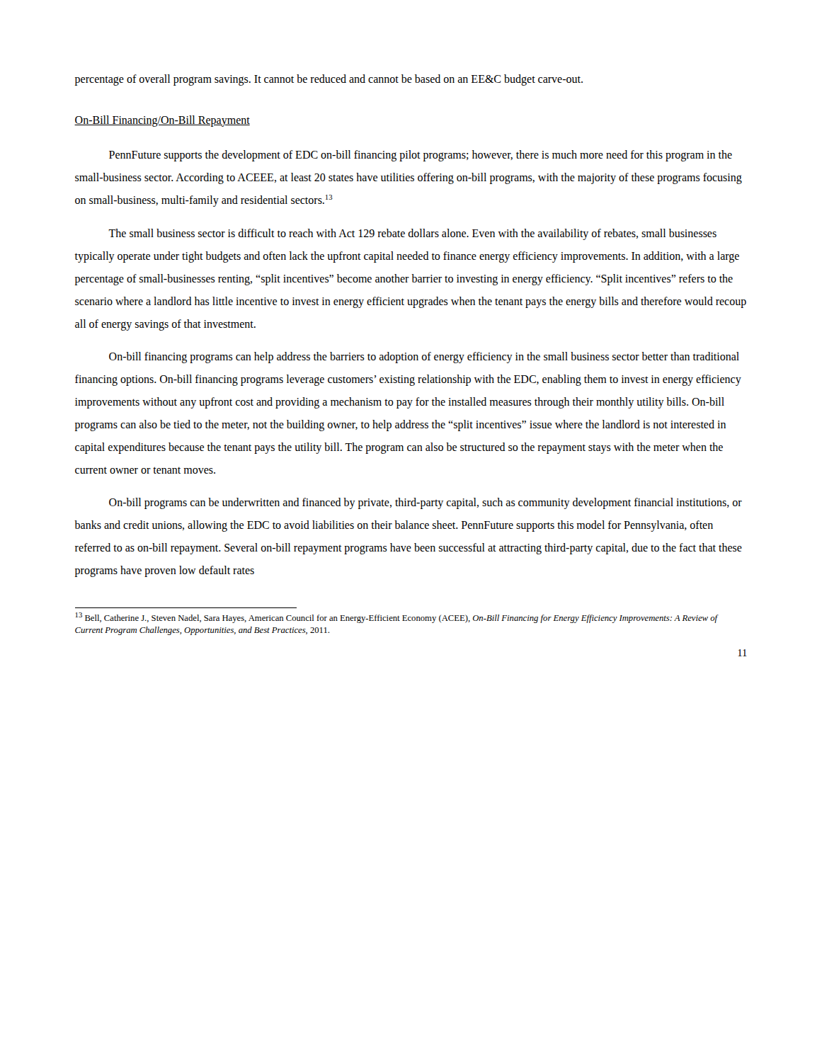percentage of overall program savings. It cannot be reduced and cannot be based on an EE&C budget carve-out.
On-Bill Financing/On-Bill Repayment
PennFuture supports the development of EDC on-bill financing pilot programs; however, there is much more need for this program in the small-business sector. According to ACEEE, at least 20 states have utilities offering on-bill programs, with the majority of these programs focusing on small-business, multi-family and residential sectors.13
The small business sector is difficult to reach with Act 129 rebate dollars alone. Even with the availability of rebates, small businesses typically operate under tight budgets and often lack the upfront capital needed to finance energy efficiency improvements. In addition, with a large percentage of small-businesses renting, “split incentives” become another barrier to investing in energy efficiency. “Split incentives” refers to the scenario where a landlord has little incentive to invest in energy efficient upgrades when the tenant pays the energy bills and therefore would recoup all of energy savings of that investment.
On-bill financing programs can help address the barriers to adoption of energy efficiency in the small business sector better than traditional financing options. On-bill financing programs leverage customers’ existing relationship with the EDC, enabling them to invest in energy efficiency improvements without any upfront cost and providing a mechanism to pay for the installed measures through their monthly utility bills. On-bill programs can also be tied to the meter, not the building owner, to help address the “split incentives” issue where the landlord is not interested in capital expenditures because the tenant pays the utility bill. The program can also be structured so the repayment stays with the meter when the current owner or tenant moves.
On-bill programs can be underwritten and financed by private, third-party capital, such as community development financial institutions, or banks and credit unions, allowing the EDC to avoid liabilities on their balance sheet. PennFuture supports this model for Pennsylvania, often referred to as on-bill repayment. Several on-bill repayment programs have been successful at attracting third-party capital, due to the fact that these programs have proven low default rates
13 Bell, Catherine J., Steven Nadel, Sara Hayes, American Council for an Energy-Efficient Economy (ACEE), On-Bill Financing for Energy Efficiency Improvements: A Review of Current Program Challenges, Opportunities, and Best Practices, 2011.
11